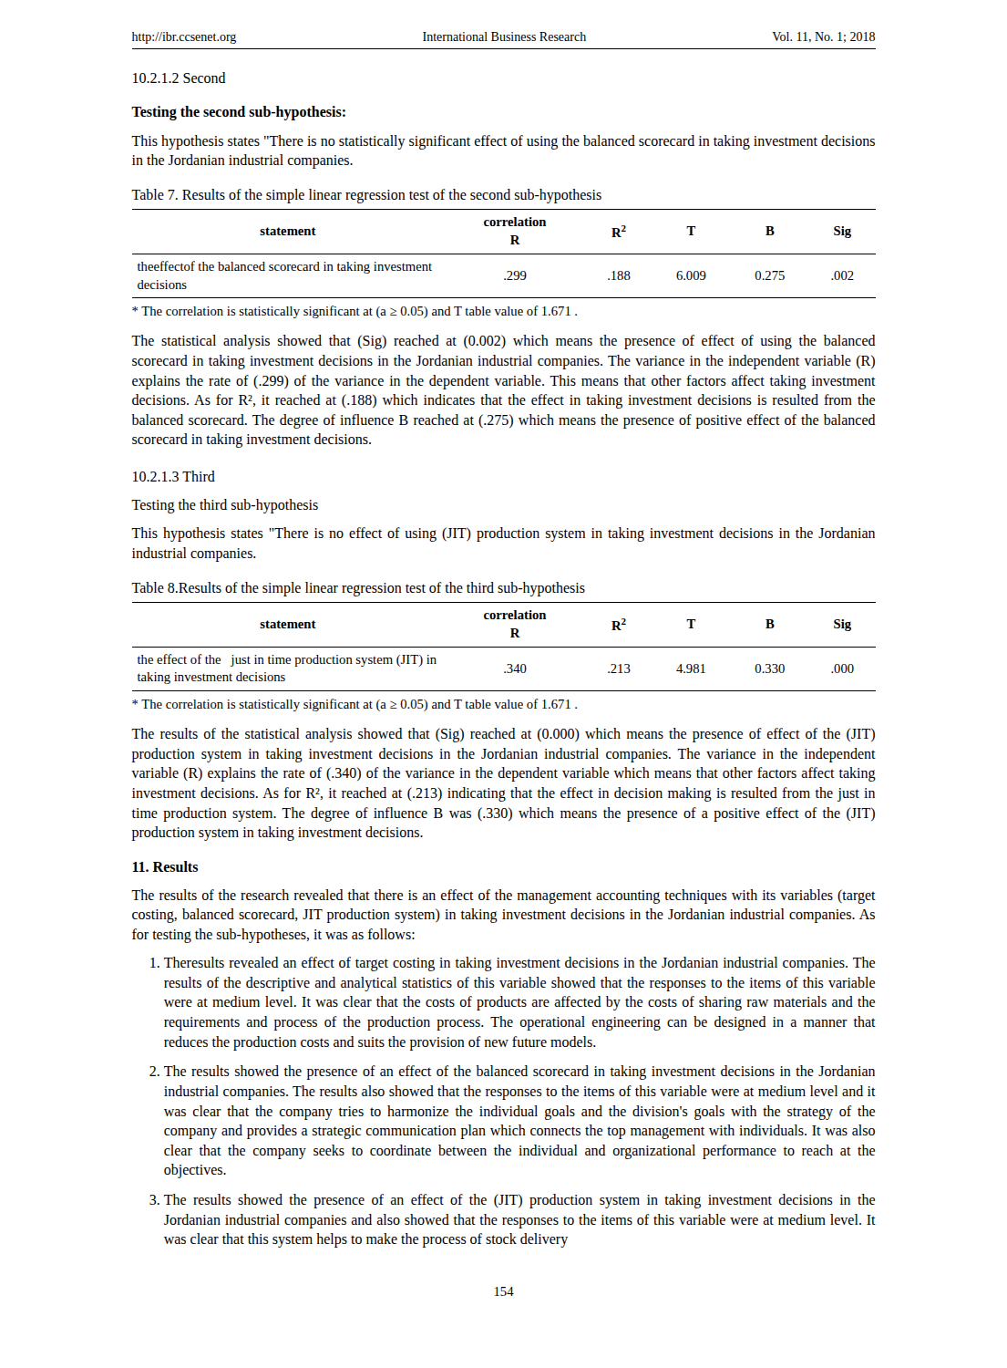http://ibr.ccsenet.org
International Business Research
Vol. 11, No. 1; 2018
10.2.1.2 Second
Testing the second sub-hypothesis:
This hypothesis states "There is no statistically significant effect of using the balanced scorecard in taking investment decisions in the Jordanian industrial companies.
Table 7. Results of the simple linear regression test of the second sub-hypothesis
| statement | correlation R | R 2 | T | B | Sig |
| --- | --- | --- | --- | --- | --- |
| theeffectof the balanced scorecard in taking investment decisions | .299 | .188 | 6.009 | 0.275 | .002 |
* The correlation is statistically significant at (a ≥ 0.05) and T table value of 1.671 .
The statistical analysis showed that (Sig) reached at (0.002) which means the presence of effect of using the balanced scorecard in taking investment decisions in the Jordanian industrial companies. The variance in the independent variable (R) explains the rate of (.299) of the variance in the dependent variable. This means that other factors affect taking investment decisions. As for R², it reached at (.188) which indicates that the effect in taking investment decisions is resulted from the balanced scorecard. The degree of influence B reached at (.275) which means the presence of positive effect of the balanced scorecard in taking investment decisions.
10.2.1.3 Third
Testing the third sub-hypothesis
This hypothesis states "There is no effect of using (JIT) production system in taking investment decisions in the Jordanian industrial companies.
Table 8.Results of the simple linear regression test of the third sub-hypothesis
| statement | correlation R | R 2 | T | B | Sig |
| --- | --- | --- | --- | --- | --- |
| the effect of the just in time production system (JIT) in taking investment decisions | .340 | .213 | 4.981 | 0.330 | .000 |
* The correlation is statistically significant at (a ≥ 0.05) and T table value of 1.671 .
The results of the statistical analysis showed that (Sig) reached at (0.000) which means the presence of effect of the (JIT) production system in taking investment decisions in the Jordanian industrial companies. The variance in the independent variable (R) explains the rate of (.340) of the variance in the dependent variable which means that other factors affect taking investment decisions. As for R², it reached at (.213) indicating that the effect in decision making is resulted from the just in time production system. The degree of influence B was (.330) which means the presence of a positive effect of the (JIT) production system in taking investment decisions.
11. Results
The results of the research revealed that there is an effect of the management accounting techniques with its variables (target costing, balanced scorecard, JIT production system) in taking investment decisions in the Jordanian industrial companies. As for testing the sub-hypotheses, it was as follows:
Theresults revealed an effect of target costing in taking investment decisions in the Jordanian industrial companies. The results of the descriptive and analytical statistics of this variable showed that the responses to the items of this variable were at medium level. It was clear that the costs of products are affected by the costs of sharing raw materials and the requirements and process of the production process. The operational engineering can be designed in a manner that reduces the production costs and suits the provision of new future models.
The results showed the presence of an effect of the balanced scorecard in taking investment decisions in the Jordanian industrial companies. The results also showed that the responses to the items of this variable were at medium level and it was clear that the company tries to harmonize the individual goals and the division's goals with the strategy of the company and provides a strategic communication plan which connects the top management with individuals. It was also clear that the company seeks to coordinate between the individual and organizational performance to reach at the objectives.
The results showed the presence of an effect of the (JIT) production system in taking investment decisions in the Jordanian industrial companies and also showed that the responses to the items of this variable were at medium level. It was clear that this system helps to make the process of stock delivery
154